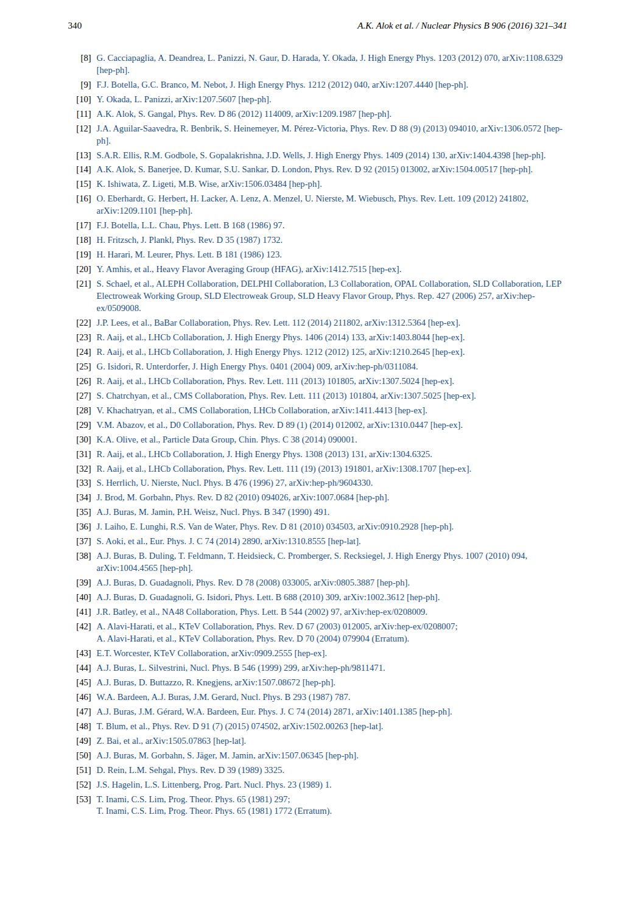340 A.K. Alok et al. / Nuclear Physics B 906 (2016) 321–341
[8] G. Cacciapaglia, A. Deandrea, L. Panizzi, N. Gaur, D. Harada, Y. Okada, J. High Energy Phys. 1203 (2012) 070, arXiv:1108.6329 [hep-ph].
[9] F.J. Botella, G.C. Branco, M. Nebot, J. High Energy Phys. 1212 (2012) 040, arXiv:1207.4440 [hep-ph].
[10] Y. Okada, L. Panizzi, arXiv:1207.5607 [hep-ph].
[11] A.K. Alok, S. Gangal, Phys. Rev. D 86 (2012) 114009, arXiv:1209.1987 [hep-ph].
[12] J.A. Aguilar-Saavedra, R. Benbrik, S. Heinemeyer, M. Pérez-Victoria, Phys. Rev. D 88 (9) (2013) 094010, arXiv:1306.0572 [hep-ph].
[13] S.A.R. Ellis, R.M. Godbole, S. Gopalakrishna, J.D. Wells, J. High Energy Phys. 1409 (2014) 130, arXiv:1404.4398 [hep-ph].
[14] A.K. Alok, S. Banerjee, D. Kumar, S.U. Sankar, D. London, Phys. Rev. D 92 (2015) 013002, arXiv:1504.00517 [hep-ph].
[15] K. Ishiwata, Z. Ligeti, M.B. Wise, arXiv:1506.03484 [hep-ph].
[16] O. Eberhardt, G. Herbert, H. Lacker, A. Lenz, A. Menzel, U. Nierste, M. Wiebusch, Phys. Rev. Lett. 109 (2012) 241802, arXiv:1209.1101 [hep-ph].
[17] F.J. Botella, L.L. Chau, Phys. Lett. B 168 (1986) 97.
[18] H. Fritzsch, J. Plankl, Phys. Rev. D 35 (1987) 1732.
[19] H. Harari, M. Leurer, Phys. Lett. B 181 (1986) 123.
[20] Y. Amhis, et al., Heavy Flavor Averaging Group (HFAG), arXiv:1412.7515 [hep-ex].
[21] S. Schael, et al., ALEPH Collaboration, DELPHI Collaboration, L3 Collaboration, OPAL Collaboration, SLD Collaboration, LEP Electroweak Working Group, SLD Electroweak Group, SLD Heavy Flavor Group, Phys. Rep. 427 (2006) 257, arXiv:hep-ex/0509008.
[22] J.P. Lees, et al., BaBar Collaboration, Phys. Rev. Lett. 112 (2014) 211802, arXiv:1312.5364 [hep-ex].
[23] R. Aaij, et al., LHCb Collaboration, J. High Energy Phys. 1406 (2014) 133, arXiv:1403.8044 [hep-ex].
[24] R. Aaij, et al., LHCb Collaboration, J. High Energy Phys. 1212 (2012) 125, arXiv:1210.2645 [hep-ex].
[25] G. Isidori, R. Unterdorfer, J. High Energy Phys. 0401 (2004) 009, arXiv:hep-ph/0311084.
[26] R. Aaij, et al., LHCb Collaboration, Phys. Rev. Lett. 111 (2013) 101805, arXiv:1307.5024 [hep-ex].
[27] S. Chatrchyan, et al., CMS Collaboration, Phys. Rev. Lett. 111 (2013) 101804, arXiv:1307.5025 [hep-ex].
[28] V. Khachatryan, et al., CMS Collaboration, LHCb Collaboration, arXiv:1411.4413 [hep-ex].
[29] V.M. Abazov, et al., D0 Collaboration, Phys. Rev. D 89 (1) (2014) 012002, arXiv:1310.0447 [hep-ex].
[30] K.A. Olive, et al., Particle Data Group, Chin. Phys. C 38 (2014) 090001.
[31] R. Aaij, et al., LHCb Collaboration, J. High Energy Phys. 1308 (2013) 131, arXiv:1304.6325.
[32] R. Aaij, et al., LHCb Collaboration, Phys. Rev. Lett. 111 (19) (2013) 191801, arXiv:1308.1707 [hep-ex].
[33] S. Herrlich, U. Nierste, Nucl. Phys. B 476 (1996) 27, arXiv:hep-ph/9604330.
[34] J. Brod, M. Gorbahn, Phys. Rev. D 82 (2010) 094026, arXiv:1007.0684 [hep-ph].
[35] A.J. Buras, M. Jamin, P.H. Weisz, Nucl. Phys. B 347 (1990) 491.
[36] J. Laiho, E. Lunghi, R.S. Van de Water, Phys. Rev. D 81 (2010) 034503, arXiv:0910.2928 [hep-ph].
[37] S. Aoki, et al., Eur. Phys. J. C 74 (2014) 2890, arXiv:1310.8555 [hep-lat].
[38] A.J. Buras, B. Duling, T. Feldmann, T. Heidsieck, C. Promberger, S. Recksiegel, J. High Energy Phys. 1007 (2010) 094, arXiv:1004.4565 [hep-ph].
[39] A.J. Buras, D. Guadagnoli, Phys. Rev. D 78 (2008) 033005, arXiv:0805.3887 [hep-ph].
[40] A.J. Buras, D. Guadagnoli, G. Isidori, Phys. Lett. B 688 (2010) 309, arXiv:1002.3612 [hep-ph].
[41] J.R. Batley, et al., NA48 Collaboration, Phys. Lett. B 544 (2002) 97, arXiv:hep-ex/0208009.
[42] A. Alavi-Harati, et al., KTeV Collaboration, Phys. Rev. D 67 (2003) 012005, arXiv:hep-ex/0208007;
A. Alavi-Harati, et al., KTeV Collaboration, Phys. Rev. D 70 (2004) 079904 (Erratum).
[43] E.T. Worcester, KTeV Collaboration, arXiv:0909.2555 [hep-ex].
[44] A.J. Buras, L. Silvestrini, Nucl. Phys. B 546 (1999) 299, arXiv:hep-ph/9811471.
[45] A.J. Buras, D. Buttazzo, R. Knegjens, arXiv:1507.08672 [hep-ph].
[46] W.A. Bardeen, A.J. Buras, J.M. Gerard, Nucl. Phys. B 293 (1987) 787.
[47] A.J. Buras, J.M. Gérard, W.A. Bardeen, Eur. Phys. J. C 74 (2014) 2871, arXiv:1401.1385 [hep-ph].
[48] T. Blum, et al., Phys. Rev. D 91 (7) (2015) 074502, arXiv:1502.00263 [hep-lat].
[49] Z. Bai, et al., arXiv:1505.07863 [hep-lat].
[50] A.J. Buras, M. Gorbahn, S. Jäger, M. Jamin, arXiv:1507.06345 [hep-ph].
[51] D. Rein, L.M. Sehgal, Phys. Rev. D 39 (1989) 3325.
[52] J.S. Hagelin, L.S. Littenberg, Prog. Part. Nucl. Phys. 23 (1989) 1.
[53] T. Inami, C.S. Lim, Prog. Theor. Phys. 65 (1981) 297;
T. Inami, C.S. Lim, Prog. Theor. Phys. 65 (1981) 1772 (Erratum).